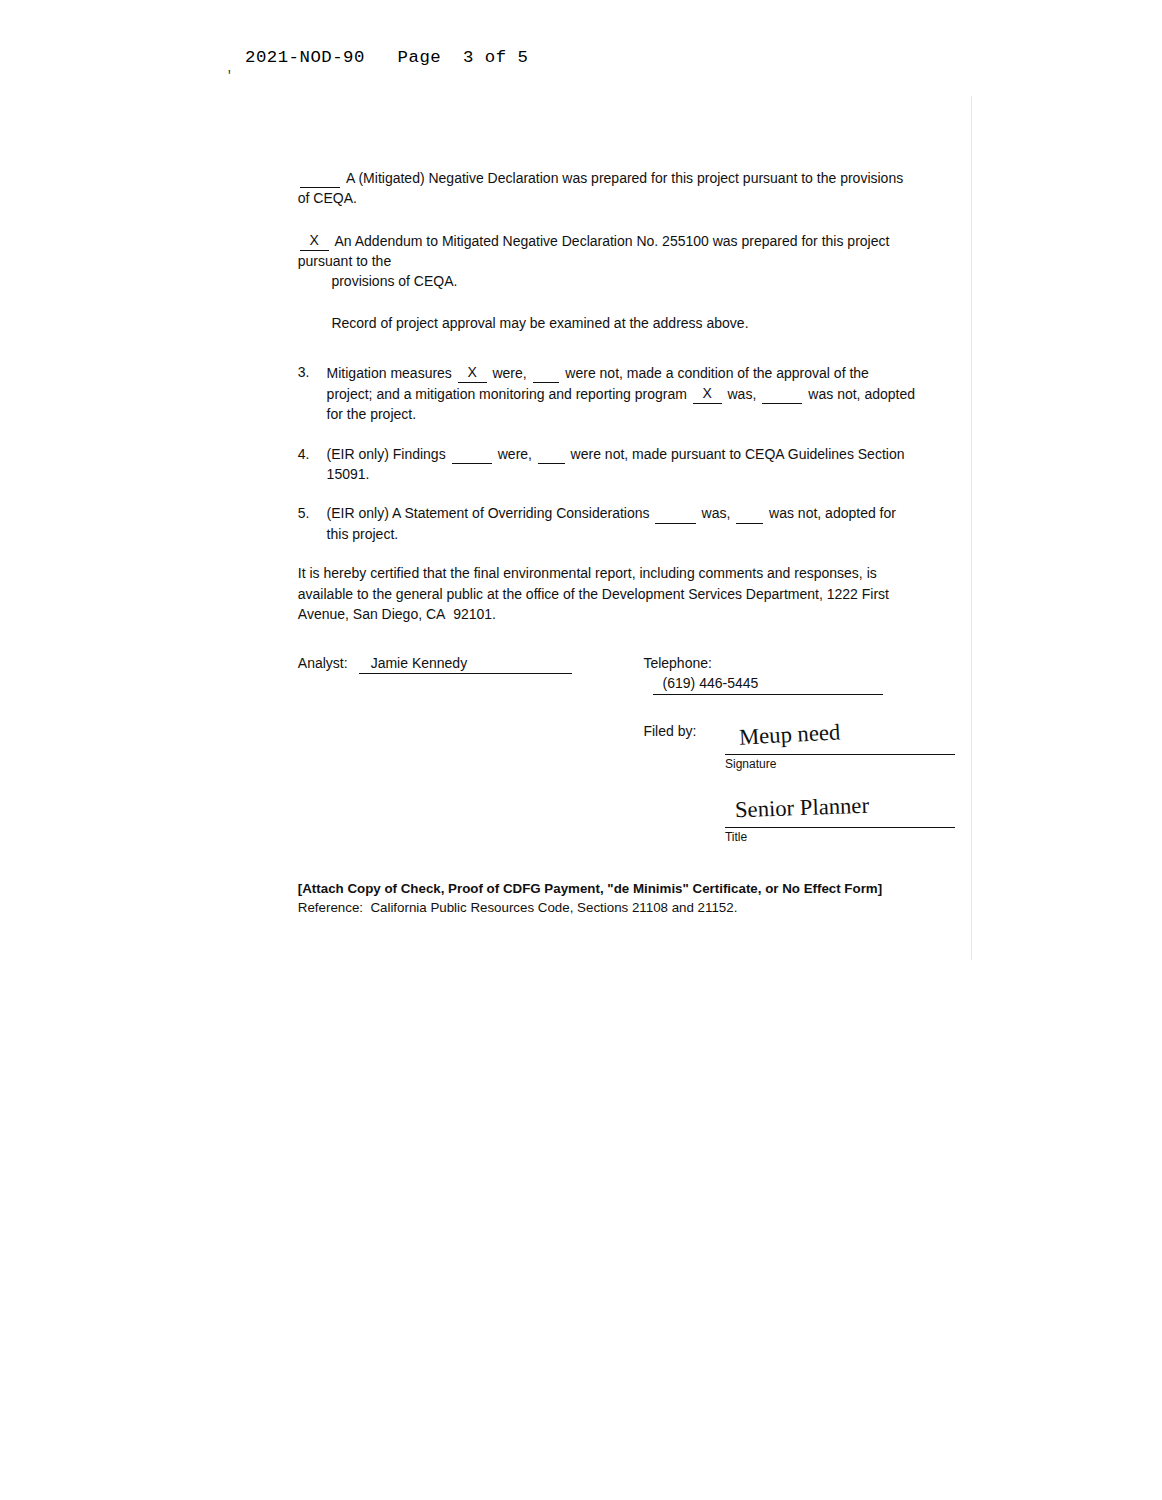'
2021-NOD-90 Page 3 of 5
A (Mitigated) Negative Declaration was prepared for this project pursuant to the provisions of CEQA.
X An Addendum to Mitigated Negative Declaration No. 255100 was prepared for this project pursuant to the
provisions of CEQA.
Record of project approval may be examined at the address above.
3.
Mitigation measures X were, were not, made a condition of the approval of the project; and a mitigation monitoring and reporting program X was, was not, adopted for the project.
4.
(EIR only) Findings were, were not, made pursuant to CEQA Guidelines Section 15091.
5.
(EIR only) A Statement of Overriding Considerations was, was not, adopted for this project.
It is hereby certified that the final environmental report, including comments and responses, is available to the general public at the office of the Development Services Department, 1222 First Avenue, San Diego, CA 92101.
Analyst: Jamie Kennedy
Telephone:(619) 446-5445
Filed by:
Meup need
Signature
Senior Planner
Title
[Attach Copy of Check, Proof of CDFG Payment, "de Minimis" Certificate, or No Effect Form]
Reference: California Public Resources Code, Sections 21108 and 21152.